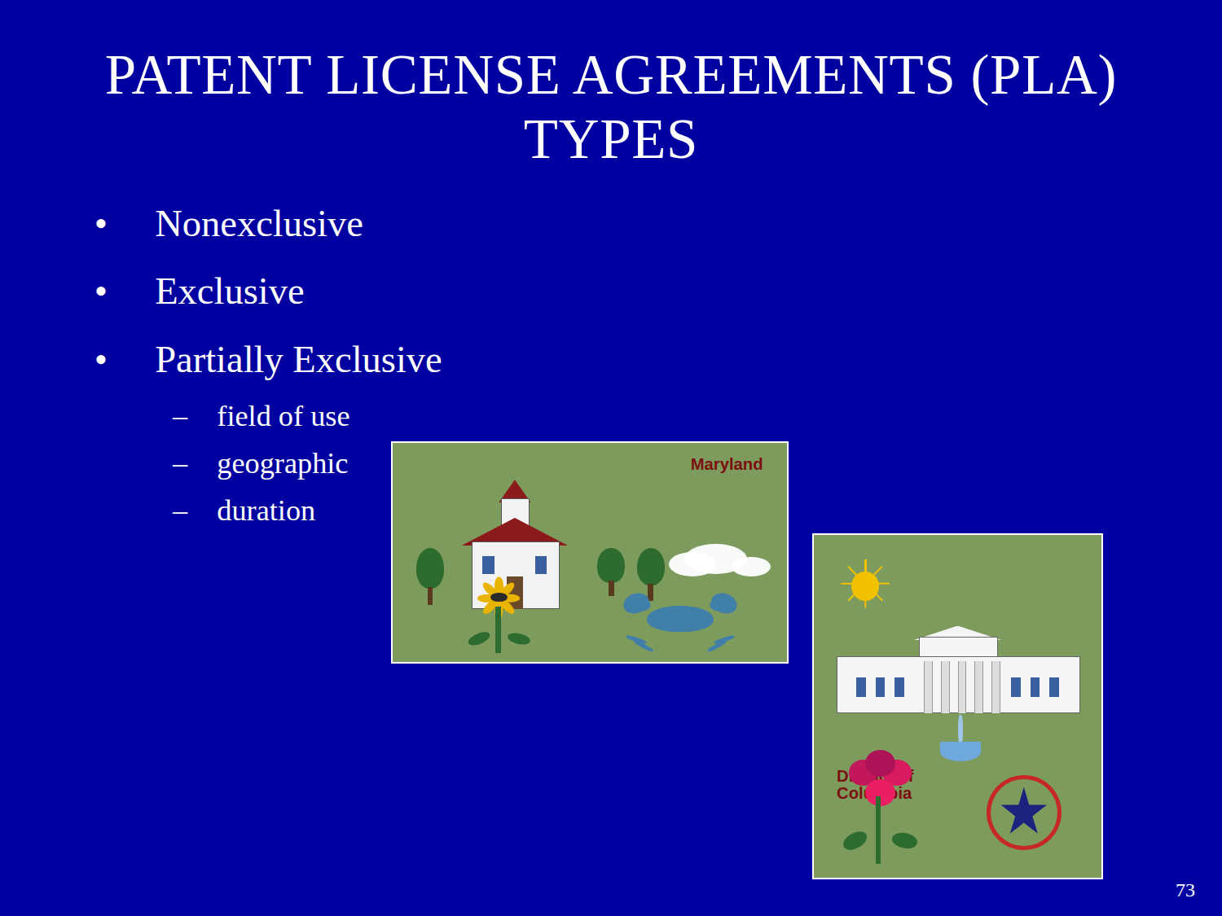PATENT LICENSE AGREEMENTS (PLA) TYPES
Nonexclusive
Exclusive
Partially Exclusive
field of use
geographic
duration
Maryland
District of
Columbia
73